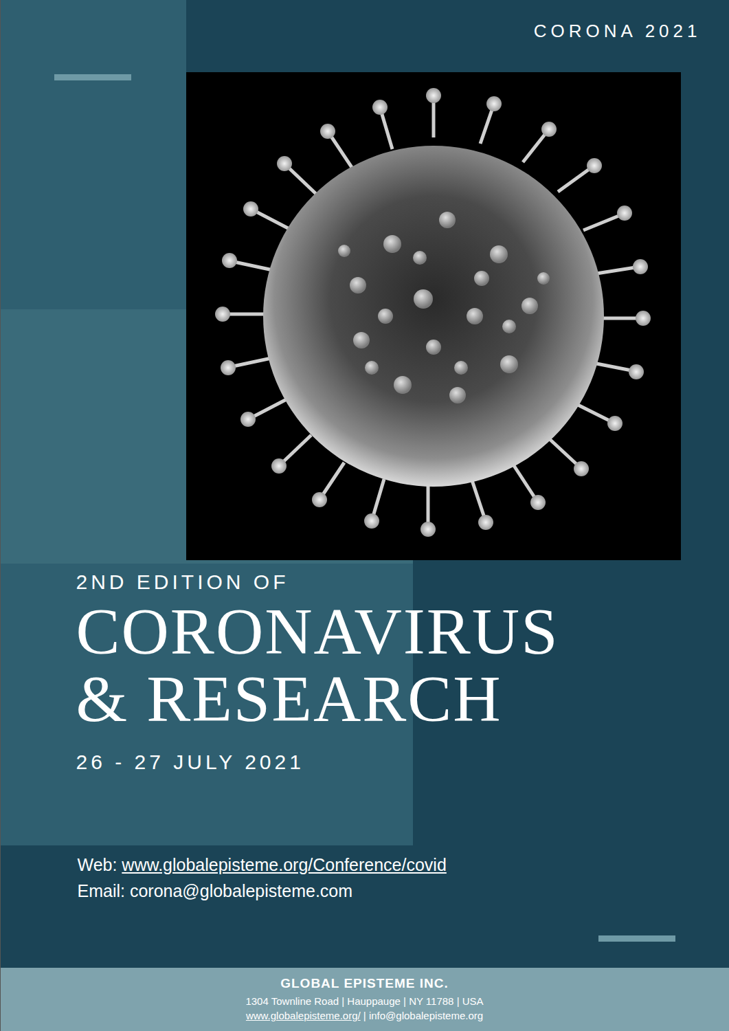CORONA 2021
2ND EDITION OF
CORONAVIRUS
& RESEARCH
26 - 27 JULY 2021
Web: www.globalepisteme.org/Conference/covid
Email: corona@globalepisteme.com
GLOBAL EPISTEME INC.
1304 Townline Road | Hauppauge | NY 11788 | USA
www.globalepisteme.org/ | info@globalepisteme.org